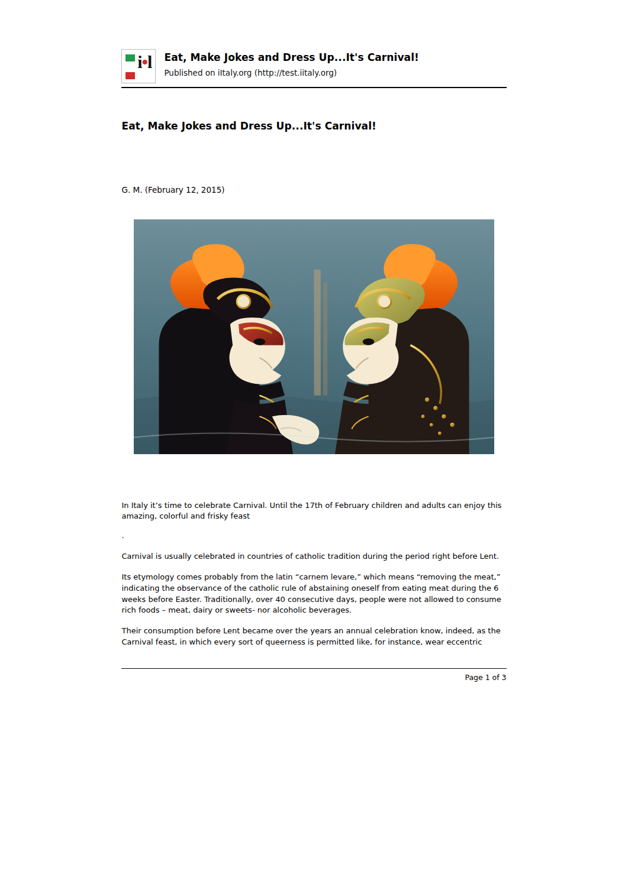i•l
Eat, Make Jokes and Dress Up...It's Carnival!
Published on iItaly.org (http://test.iitaly.org)
Eat, Make Jokes and Dress Up...It's Carnival!
G. M. (February 12, 2015)
In Italy it’s time to celebrate Carnival. Until the 17th of February children and adults can enjoy this amazing, colorful and frisky feast
.
Carnival is usually celebrated in countries of catholic tradition during the period right before Lent.
Its etymology comes probably from the latin “carnem levare,” which means “removing the meat,” indicating the observance of the catholic rule of abstaining oneself from eating meat during the 6 weeks before Easter. Traditionally, over 40 consecutive days, people were not allowed to consume rich foods – meat, dairy or sweets- nor alcoholic beverages.
Their consumption before Lent became over the years an annual celebration know, indeed, as the Carnival feast, in which every sort of queerness is permitted like, for instance, wear eccentric
Page 1 of 3